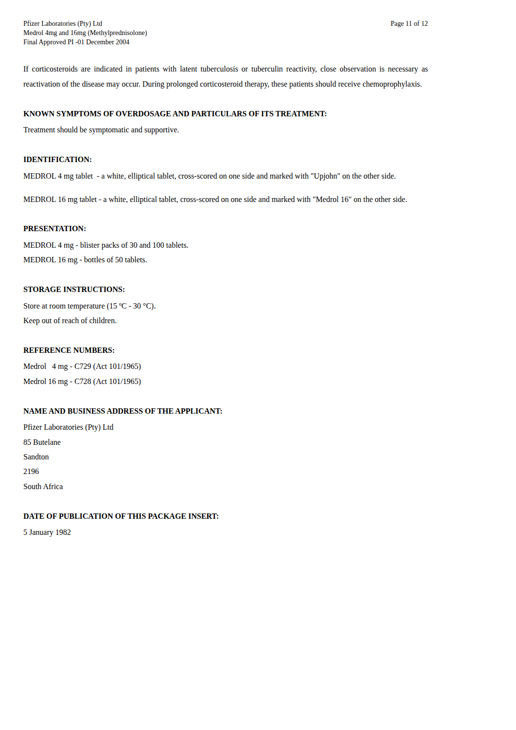Pfizer Laboratories (Pty) Ltd Medrol 4mg and 16mg (Methylprednisolone) Final Approved PI -01 December 2004
Page 11 of 12
If corticosteroids are indicated in patients with latent tuberculosis or tuberculin reactivity, close observation is necessary as reactivation of the disease may occur. During prolonged corticosteroid therapy, these patients should receive chemoprophylaxis.
Known symptoms of overdosage and particulars of its treatment:
Treatment should be symptomatic and supportive.
Identification:
MEDROL 4 mg tablet - a white, elliptical tablet, cross-scored on one side and marked with "Upjohn" on the other side.
MEDROL 16 mg tablet - a white, elliptical tablet, cross-scored on one side and marked with "Medrol 16" on the other side.
Presentation:
MEDROL 4 mg - blister packs of 30 and 100 tablets.
MEDROL 16 mg - bottles of 50 tablets.
Storage instructions:
Store at room temperature (15 ºC - 30 °C).
Keep out of reach of children.
Reference numbers:
Medrol 4 mg - C729 (Act 101/1965)
Medrol 16 mg - C728 (Act 101/1965)
Name and business address of the applicant:
Pfizer Laboratories (Pty) Ltd
85 Butelane
Sandton
2196
South Africa
Date of publication of this package insert:
5 January 1982